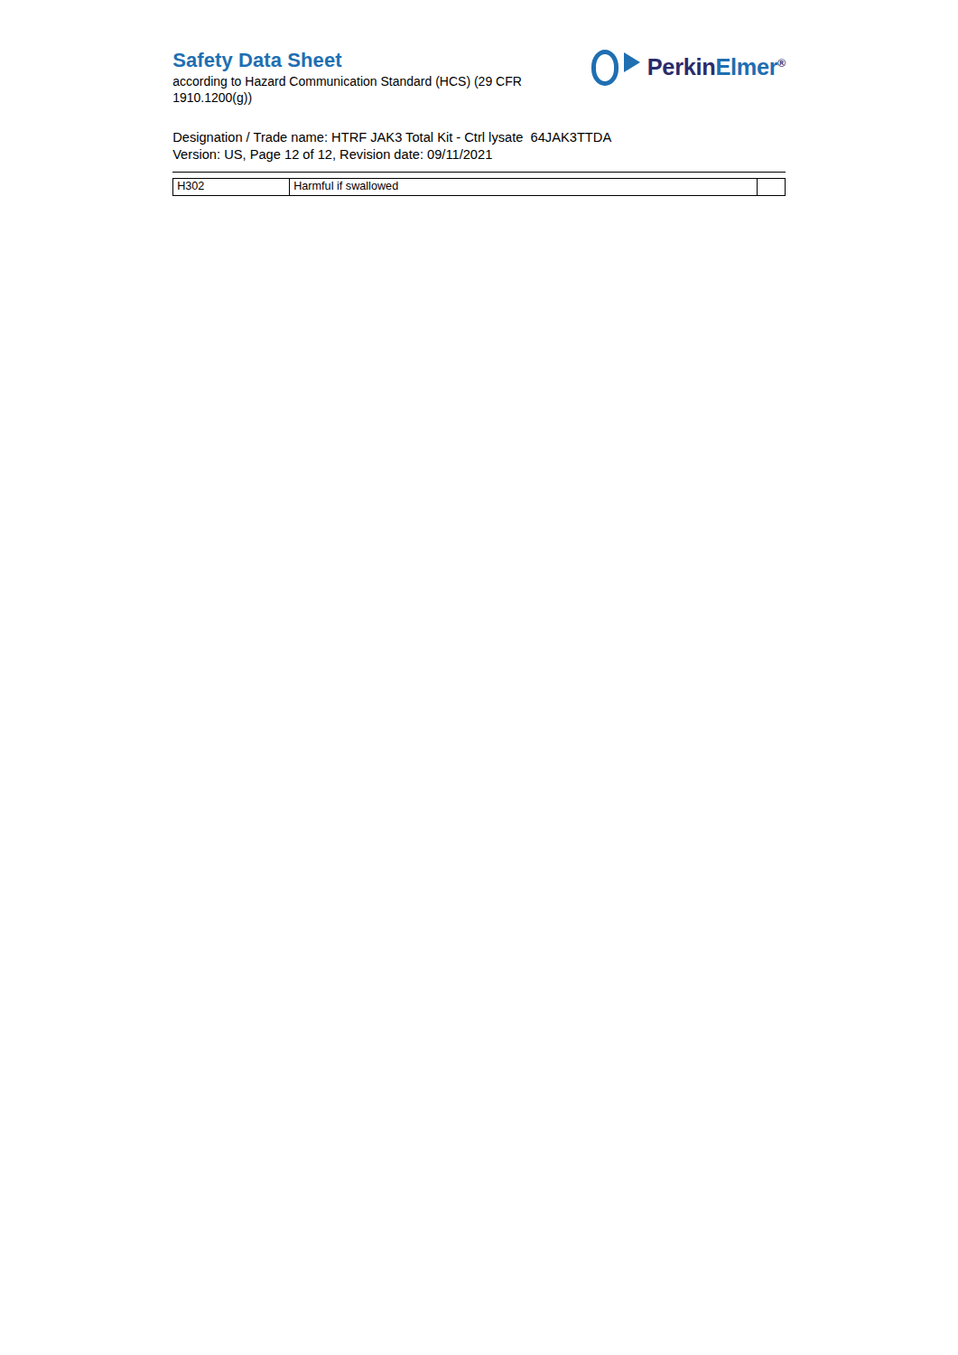Safety Data Sheet
according to Hazard Communication Standard (HCS) (29 CFR 1910.1200(g))
PerkinElmer®
Designation / Trade name: HTRF JAK3 Total Kit - Ctrl lysate 64JAK3TTDA
Version: US, Page 12 of 12, Revision date: 09/11/2021
| H302 | Harmful if swallowed | |